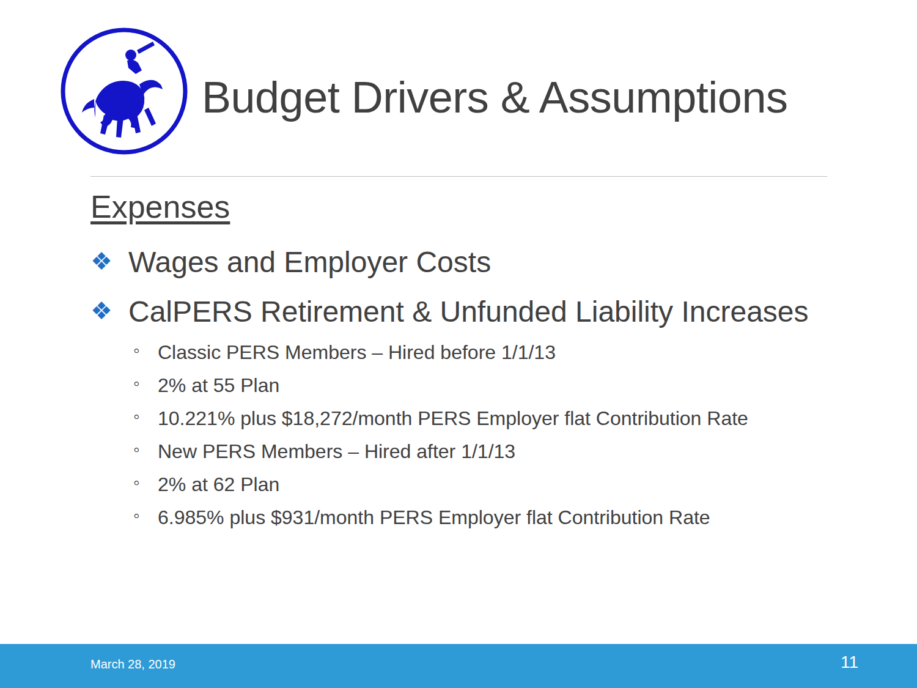Budget Drivers & Assumptions
Expenses
Wages and Employer Costs
CalPERS Retirement & Unfunded Liability Increases
Classic PERS Members – Hired before 1/1/13
2% at 55 Plan
10.221% plus $18,272/month PERS Employer flat Contribution Rate
New PERS Members – Hired after 1/1/13
2% at 62 Plan
6.985% plus $931/month PERS Employer flat Contribution Rate
March 28, 2019 11